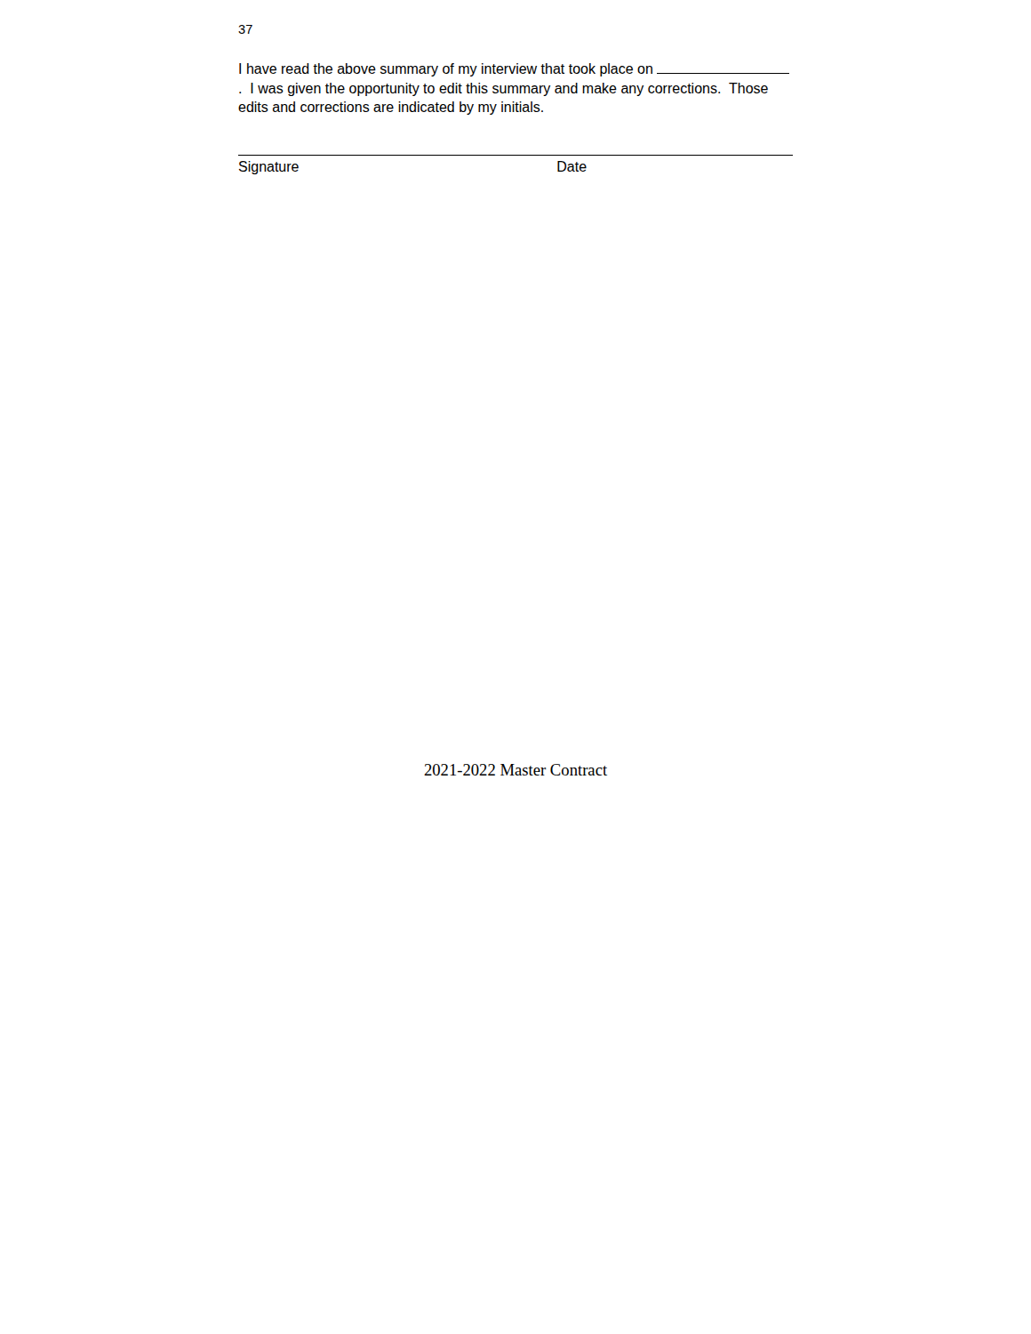37
I have read the above summary of my interview that took place on . I was given the opportunity to edit this summary and make any corrections. Those edits and corrections are indicated by my initials.
Signature
Date
2021-2022 Master Contract